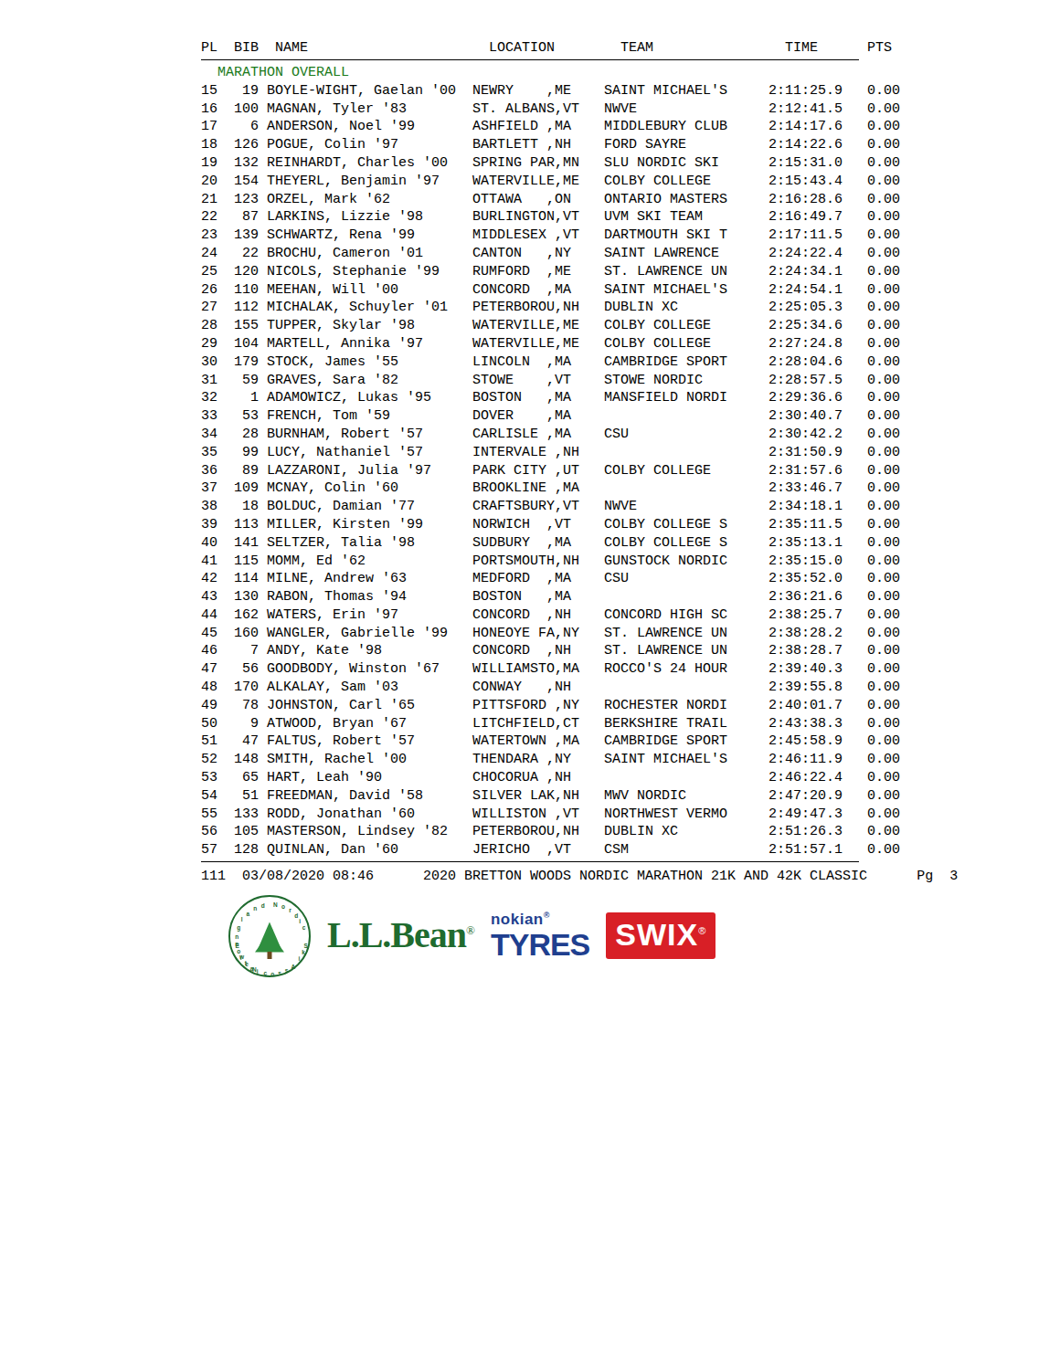PL  BIB  NAME                      LOCATION        TEAM                TIME      PTS
  MARATHON OVERALL
15   19 BOYLE-WIGHT, Gaelan '00  NEWRY    ,ME    SAINT MICHAEL'S     2:11:25.9   0.00
16  100 MAGNAN, Tyler '83        ST. ALBANS,VT   NWVE                2:12:41.5   0.00
17    6 ANDERSON, Noel '99       ASHFIELD ,MA    MIDDLEBURY CLUB     2:14:17.6   0.00
18  126 POGUE, Colin '97         BARTLETT ,NH    FORD SAYRE          2:14:22.6   0.00
19  132 REINHARDT, Charles '00   SPRING PAR,MN   SLU NORDIC SKI      2:15:31.0   0.00
20  154 THEYERL, Benjamin '97    WATERVILLE,ME   COLBY COLLEGE       2:15:43.4   0.00
21  123 ORZEL, Mark '62          OTTAWA   ,ON    ONTARIO MASTERS     2:16:28.6   0.00
22   87 LARKINS, Lizzie '98      BURLINGTON,VT   UVM SKI TEAM        2:16:49.7   0.00
23  139 SCHWARTZ, Rena '99       MIDDLESEX ,VT   DARTMOUTH SKI T     2:17:11.5   0.00
24   22 BROCHU, Cameron '01      CANTON   ,NY    SAINT LAWRENCE      2:24:22.4   0.00
25  120 NICOLS, Stephanie '99    RUMFORD  ,ME    ST. LAWRENCE UN     2:24:34.1   0.00
26  110 MEEHAN, Will '00         CONCORD  ,MA    SAINT MICHAEL'S     2:24:54.1   0.00
27  112 MICHALAK, Schuyler '01   PETERBOROU,NH   DUBLIN XC           2:25:05.3   0.00
28  155 TUPPER, Skylar '98       WATERVILLE,ME   COLBY COLLEGE       2:25:34.6   0.00
29  104 MARTELL, Annika '97      WATERVILLE,ME   COLBY COLLEGE       2:27:24.8   0.00
30  179 STOCK, James '55         LINCOLN  ,MA    CAMBRIDGE SPORT     2:28:04.6   0.00
31   59 GRAVES, Sara '82         STOWE    ,VT    STOWE NORDIC        2:28:57.5   0.00
32    1 ADAMOWICZ, Lukas '95     BOSTON   ,MA    MANSFIELD NORDI     2:29:36.6   0.00
33   53 FRENCH, Tom '59          DOVER    ,MA                        2:30:40.7   0.00
34   28 BURNHAM, Robert '57      CARLISLE ,MA    CSU                 2:30:42.2   0.00
35   99 LUCY, Nathaniel '57      INTERVALE ,NH                       2:31:50.9   0.00
36   89 LAZZARONI, Julia '97     PARK CITY ,UT   COLBY COLLEGE       2:31:57.6   0.00
37  109 MCNAY, Colin '60         BROOKLINE ,MA                       2:33:46.7   0.00
38   18 BOLDUC, Damian '77       CRAFTSBURY,VT   NWVE                2:34:18.1   0.00
39  113 MILLER, Kirsten '99      NORWICH  ,VT    COLBY COLLEGE S     2:35:11.5   0.00
40  141 SELTZER, Talia '98       SUDBURY  ,MA    COLBY COLLEGE S     2:35:13.1   0.00
41  115 MOMM, Ed '62             PORTSMOUTH,NH   GUNSTOCK NORDIC     2:35:15.0   0.00
42  114 MILNE, Andrew '63        MEDFORD  ,MA    CSU                 2:35:52.0   0.00
43  130 RABON, Thomas '94        BOSTON   ,MA                        2:36:21.6   0.00
44  162 WATERS, Erin '97         CONCORD  ,NH    CONCORD HIGH SC     2:38:25.7   0.00
45  160 WANGLER, Gabrielle '99   HONEOYE FA,NY   ST. LAWRENCE UN     2:38:28.2   0.00
46    7 ANDY, Kate '98           CONCORD  ,NH    ST. LAWRENCE UN     2:38:28.7   0.00
47   56 GOODBODY, Winston '67    WILLIAMSTO,MA   ROCCO'S 24 HOUR     2:39:40.3   0.00
48  170 ALKALAY, Sam '03         CONWAY   ,NH                        2:39:55.8   0.00
49   78 JOHNSTON, Carl '65       PITTSFORD ,NY   ROCHESTER NORDI     2:40:01.7   0.00
50    9 ATWOOD, Bryan '67        LITCHFIELD,CT   BERKSHIRE TRAIL     2:43:38.3   0.00
51   47 FALTUS, Robert '57       WATERTOWN ,MA   CAMBRIDGE SPORT     2:45:58.9   0.00
52  148 SMITH, Rachel '00        THENDARA ,NY    SAINT MICHAEL'S     2:46:11.9   0.00
53   65 HART, Leah '90           CHOCORUA ,NH                        2:46:22.4   0.00
54   51 FREEDMAN, David '58      SILVER LAK,NH   MWV NORDIC          2:47:20.9   0.00
55  133 RODD, Jonathan '60       WILLISTON ,VT   NORTHWEST VERMO     2:49:47.3   0.00
56  105 MASTERSON, Lindsey '82   PETERBOROU,NH   DUBLIN XC           2:51:26.3   0.00
57  128 QUINLAN, Dan '60         JERICHO  ,VT    CSM                 2:51:57.1   0.00
111  03/08/2020 08:46      2020 BRETTON WOODS NORDIC MARATHON 21K AND 42K CLASSIC      Pg  3
N e w E n g l a n d N o r d i c S k i A s s o c i a t i o n
L.L.Bean®
nokian®
TYRES
SWIX®